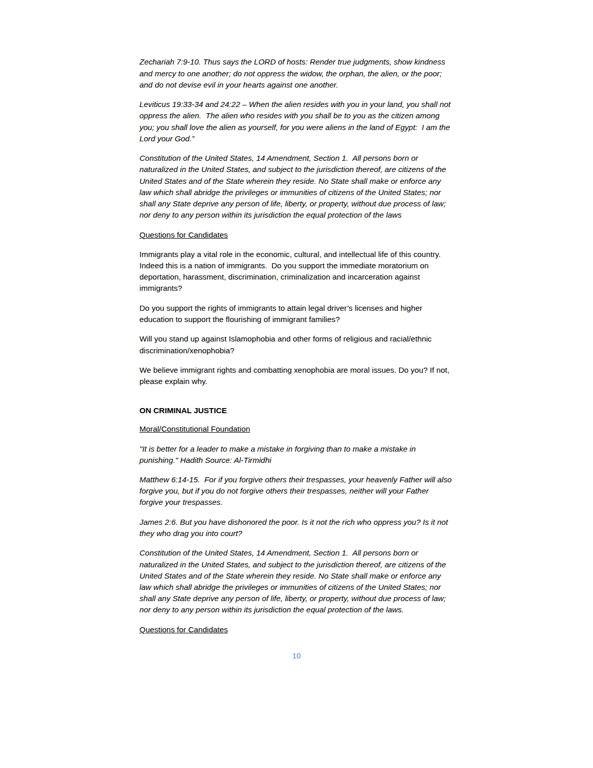Zechariah 7:9-10. Thus says the LORD of hosts: Render true judgments, show kindness and mercy to one another; do not oppress the widow, the orphan, the alien, or the poor; and do not devise evil in your hearts against one another.
Leviticus 19:33-34 and 24:22 – When the alien resides with you in your land, you shall not oppress the alien. The alien who resides with you shall be to you as the citizen among you; you shall love the alien as yourself, for you were aliens in the land of Egypt: I am the Lord your God.”
Constitution of the United States, 14 Amendment, Section 1. All persons born or naturalized in the United States, and subject to the jurisdiction thereof, are citizens of the United States and of the State wherein they reside. No State shall make or enforce any law which shall abridge the privileges or immunities of citizens of the United States; nor shall any State deprive any person of life, liberty, or property, without due process of law; nor deny to any person within its jurisdiction the equal protection of the laws
Questions for Candidates
Immigrants play a vital role in the economic, cultural, and intellectual life of this country. Indeed this is a nation of immigrants. Do you support the immediate moratorium on deportation, harassment, discrimination, criminalization and incarceration against immigrants?
Do you support the rights of immigrants to attain legal driver’s licenses and higher education to support the flourishing of immigrant families?
Will you stand up against Islamophobia and other forms of religious and racial/ethnic discrimination/xenophobia?
We believe immigrant rights and combatting xenophobia are moral issues. Do you? If not, please explain why.
ON CRIMINAL JUSTICE
Moral/Constitutional Foundation
"It is better for a leader to make a mistake in forgiving than to make a mistake in punishing." Hadith Source: Al-Tirmidhi
Matthew 6:14-15. For if you forgive others their trespasses, your heavenly Father will also forgive you, but if you do not forgive others their trespasses, neither will your Father forgive your trespasses.
James 2:6. But you have dishonored the poor. Is it not the rich who oppress you? Is it not they who drag you into court?
Constitution of the United States, 14 Amendment, Section 1. All persons born or naturalized in the United States, and subject to the jurisdiction thereof, are citizens of the United States and of the State wherein they reside. No State shall make or enforce any law which shall abridge the privileges or immunities of citizens of the United States; nor shall any State deprive any person of life, liberty, or property, without due process of law; nor deny to any person within its jurisdiction the equal protection of the laws.
Questions for Candidates
10